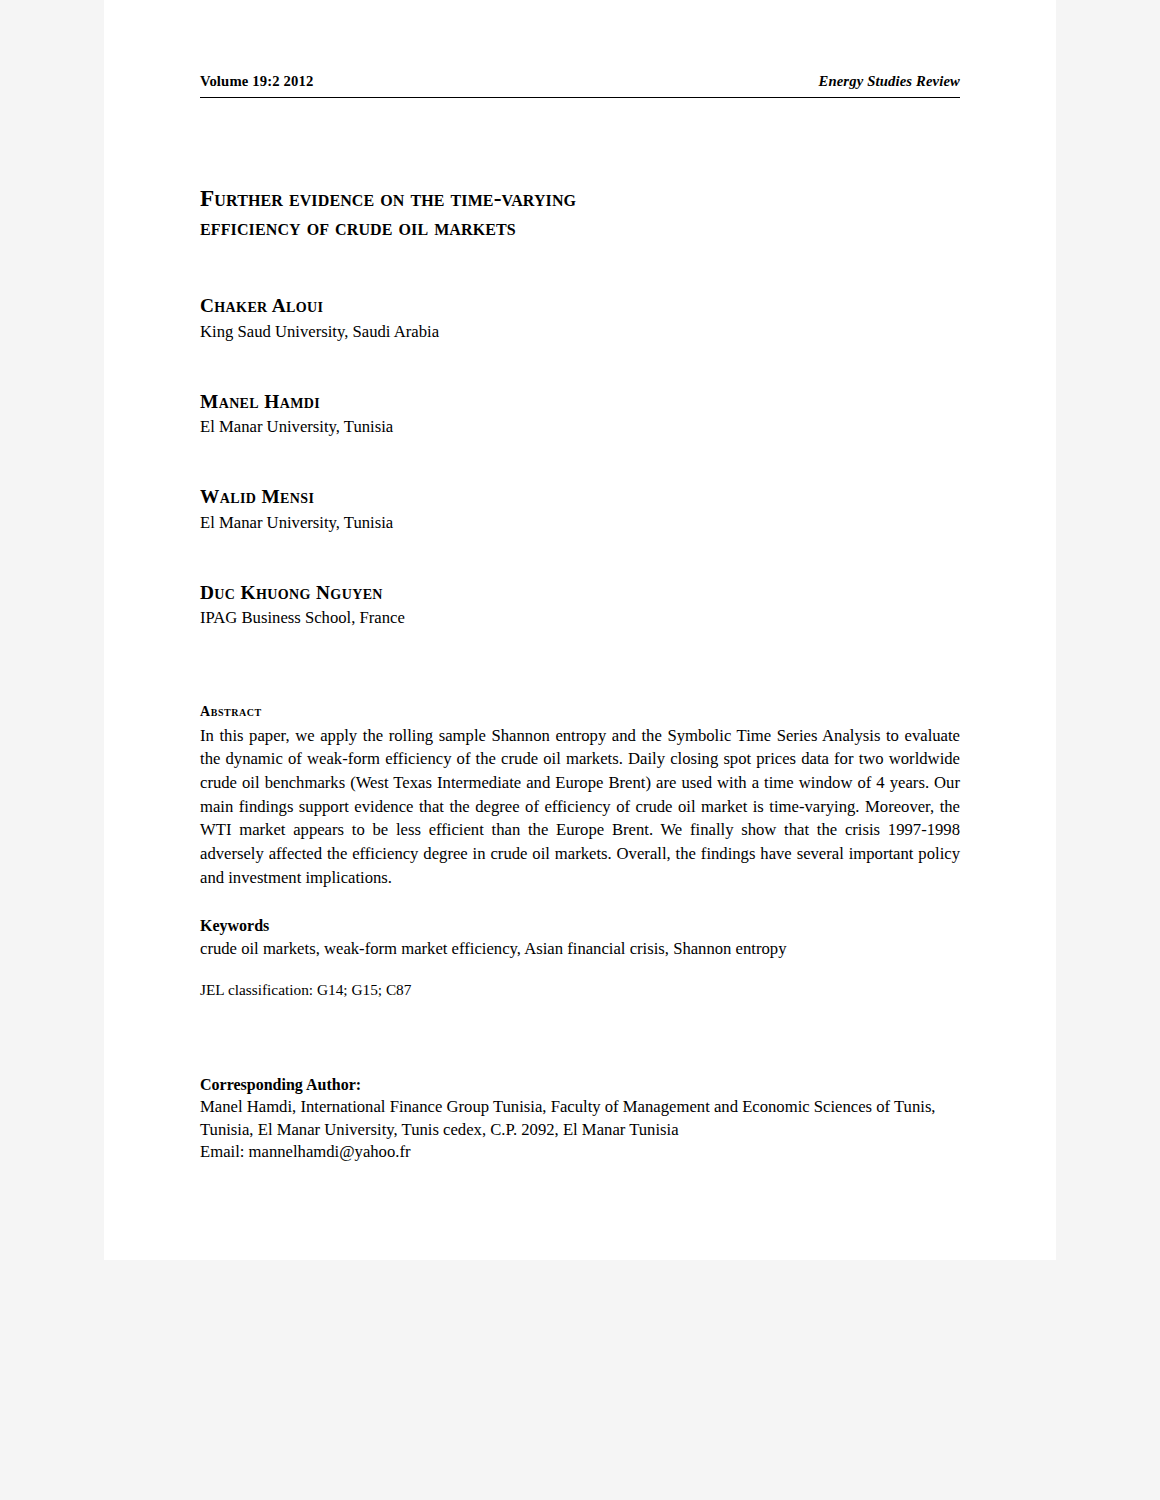Volume 19:2 2012 Energy Studies Review
Further evidence on the time-varying
efficiency of crude oil markets
Chaker Aloui
King Saud University, Saudi Arabia
Manel Hamdi
El Manar University, Tunisia
Walid Mensi
El Manar University, Tunisia
Duc Khuong Nguyen
IPAG Business School, France
Abstract
In this paper, we apply the rolling sample Shannon entropy and the Symbolic Time Series Analysis to evaluate the dynamic of weak-form efficiency of the crude oil markets. Daily closing spot prices data for two worldwide crude oil benchmarks (West Texas Intermediate and Europe Brent) are used with a time window of 4 years. Our main findings support evidence that the degree of efficiency of crude oil market is time-varying. Moreover, the WTI market appears to be less efficient than the Europe Brent. We finally show that the crisis 1997-1998 adversely affected the efficiency degree in crude oil markets. Overall, the findings have several important policy and investment implications.
Keywords
crude oil markets, weak-form market efficiency, Asian financial crisis, Shannon entropy
JEL classification: G14; G15; C87
Corresponding Author:
Manel Hamdi, International Finance Group Tunisia, Faculty of Management and Economic Sciences of Tunis, Tunisia, El Manar University, Tunis cedex, C.P. 2092, El Manar Tunisia
Email: mannelhamdi@yahoo.fr